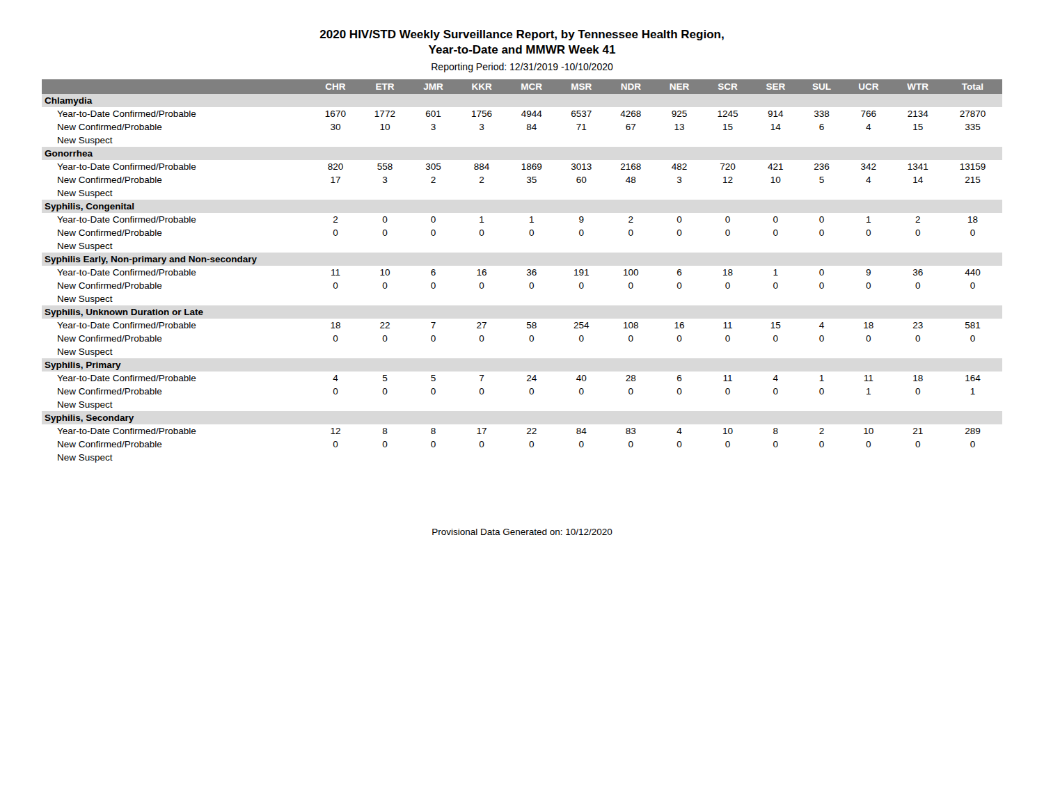2020 HIV/STD Weekly Surveillance Report, by Tennessee Health Region,
Year-to-Date and MMWR Week 41
Reporting Period: 12/31/2019 -10/10/2020
| | CHR | ETR | JMR | KKR | MCR | MSR | NDR | NER | SCR | SER | SUL | UCR | WTR | Total |
| --- | --- | --- | --- | --- | --- | --- | --- | --- | --- | --- | --- | --- | --- | --- |
| Chlamydia |
| Year-to-Date Confirmed/Probable | 1670 | 1772 | 601 | 1756 | 4944 | 6537 | 4268 | 925 | 1245 | 914 | 338 | 766 | 2134 | 27870 |
| New Confirmed/Probable | 30 | 10 | 3 | 3 | 84 | 71 | 67 | 13 | 15 | 14 | 6 | 4 | 15 | 335 |
| New Suspect | | | | | | | | | | | | | | |
| Gonorrhea |
| Year-to-Date Confirmed/Probable | 820 | 558 | 305 | 884 | 1869 | 3013 | 2168 | 482 | 720 | 421 | 236 | 342 | 1341 | 13159 |
| New Confirmed/Probable | 17 | 3 | 2 | 2 | 35 | 60 | 48 | 3 | 12 | 10 | 5 | 4 | 14 | 215 |
| New Suspect | | | | | | | | | | | | | | |
| Syphilis, Congenital |
| Year-to-Date Confirmed/Probable | 2 | 0 | 0 | 1 | 1 | 9 | 2 | 0 | 0 | 0 | 0 | 1 | 2 | 18 |
| New Confirmed/Probable | 0 | 0 | 0 | 0 | 0 | 0 | 0 | 0 | 0 | 0 | 0 | 0 | 0 | 0 |
| New Suspect | | | | | | | | | | | | | | |
| Syphilis Early, Non-primary and Non-secondary |
| Year-to-Date Confirmed/Probable | 11 | 10 | 6 | 16 | 36 | 191 | 100 | 6 | 18 | 1 | 0 | 9 | 36 | 440 |
| New Confirmed/Probable | 0 | 0 | 0 | 0 | 0 | 0 | 0 | 0 | 0 | 0 | 0 | 0 | 0 | 0 |
| New Suspect | | | | | | | | | | | | | | |
| Syphilis, Unknown Duration or Late |
| Year-to-Date Confirmed/Probable | 18 | 22 | 7 | 27 | 58 | 254 | 108 | 16 | 11 | 15 | 4 | 18 | 23 | 581 |
| New Confirmed/Probable | 0 | 0 | 0 | 0 | 0 | 0 | 0 | 0 | 0 | 0 | 0 | 0 | 0 | 0 |
| New Suspect | | | | | | | | | | | | | | |
| Syphilis, Primary |
| Year-to-Date Confirmed/Probable | 4 | 5 | 5 | 7 | 24 | 40 | 28 | 6 | 11 | 4 | 1 | 11 | 18 | 164 |
| New Confirmed/Probable | 0 | 0 | 0 | 0 | 0 | 0 | 0 | 0 | 0 | 0 | 0 | 1 | 0 | 1 |
| New Suspect | | | | | | | | | | | | | | |
| Syphilis, Secondary |
| Year-to-Date Confirmed/Probable | 12 | 8 | 8 | 17 | 22 | 84 | 83 | 4 | 10 | 8 | 2 | 10 | 21 | 289 |
| New Confirmed/Probable | 0 | 0 | 0 | 0 | 0 | 0 | 0 | 0 | 0 | 0 | 0 | 0 | 0 | 0 |
| New Suspect | | | | | | | | | | | | | | |
Provisional Data Generated on: 10/12/2020